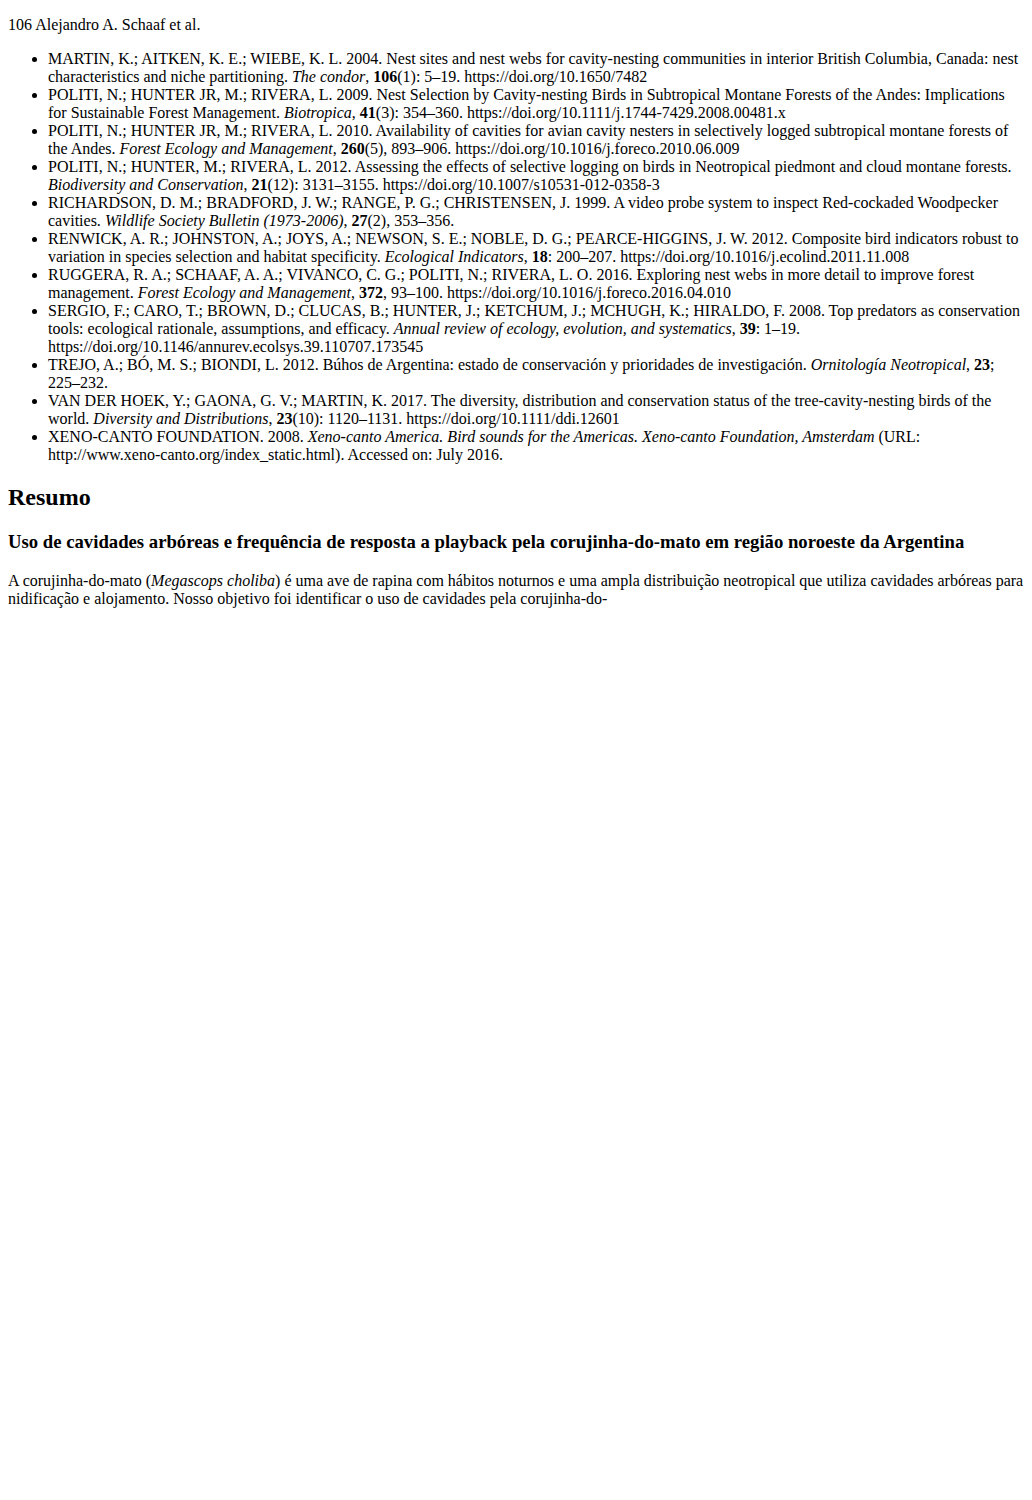106 Alejandro A. Schaaf et al.
MARTIN, K.; AITKEN, K. E.; WIEBE, K. L. 2004. Nest sites and nest webs for cavity-nesting communities in interior British Columbia, Canada: nest characteristics and niche partitioning. The condor, 106(1): 5–19. https://doi.org/10.1650/7482
POLITI, N.; HUNTER JR, M.; RIVERA, L. 2009. Nest Selection by Cavity-nesting Birds in Subtropical Montane Forests of the Andes: Implications for Sustainable Forest Management. Biotropica, 41(3): 354–360. https://doi.org/10.1111/j.1744-7429.2008.00481.x
POLITI, N.; HUNTER JR, M.; RIVERA, L. 2010. Availability of cavities for avian cavity nesters in selectively logged subtropical montane forests of the Andes. Forest Ecology and Management, 260(5), 893–906. https://doi.org/10.1016/j.foreco.2010.06.009
POLITI, N.; HUNTER, M.; RIVERA, L. 2012. Assessing the effects of selective logging on birds in Neotropical piedmont and cloud montane forests. Biodiversity and Conservation, 21(12): 3131–3155. https://doi.org/10.1007/s10531-012-0358-3
RICHARDSON, D. M.; BRADFORD, J. W.; RANGE, P. G.; CHRISTENSEN, J. 1999. A video probe system to inspect Red-cockaded Woodpecker cavities. Wildlife Society Bulletin (1973-2006), 27(2), 353–356.
RENWICK, A. R.; JOHNSTON, A.; JOYS, A.; NEWSON, S. E.; NOBLE, D. G.; PEARCE-HIGGINS, J. W. 2012. Composite bird indicators robust to variation in species selection and habitat specificity. Ecological Indicators, 18: 200–207. https://doi.org/10.1016/j.ecolind.2011.11.008
RUGGERA, R. A.; SCHAAF, A. A.; VIVANCO, C. G.; POLITI, N.; RIVERA, L. O. 2016. Exploring nest webs in more detail to improve forest management. Forest Ecology and Management, 372, 93–100. https://doi.org/10.1016/j.foreco.2016.04.010
SERGIO, F.; CARO, T.; BROWN, D.; CLUCAS, B.; HUNTER, J.; KETCHUM, J.; MCHUGH, K.; HIRALDO, F. 2008. Top predators as conservation tools: ecological rationale, assumptions, and efficacy. Annual review of ecology, evolution, and systematics, 39: 1–19. https://doi.org/10.1146/annurev.ecolsys.39.110707.173545
TREJO, A.; BÓ, M. S.; BIONDI, L. 2012. Búhos de Argentina: estado de conservación y prioridades de investigación. Ornitología Neotropical, 23; 225–232.
VAN DER HOEK, Y.; GAONA, G. V.; MARTIN, K. 2017. The diversity, distribution and conservation status of the tree-cavity-nesting birds of the world. Diversity and Distributions, 23(10): 1120–1131. https://doi.org/10.1111/ddi.12601
XENO-CANTO FOUNDATION. 2008. Xeno-canto America. Bird sounds for the Americas. Xeno-canto Foundation, Amsterdam (URL: http://www.xeno-canto.org/index_static.html). Accessed on: July 2016.
Resumo
Uso de cavidades arbóreas e frequência de resposta a playback pela corujinha-do-mato em região noroeste da Argentina
A corujinha-do-mato (Megascops choliba) é uma ave de rapina com hábitos noturnos e uma ampla distribuição neotropical que utiliza cavidades arbóreas para nidificação e alojamento. Nosso objetivo foi identificar o uso de cavidades pela corujinha-do-